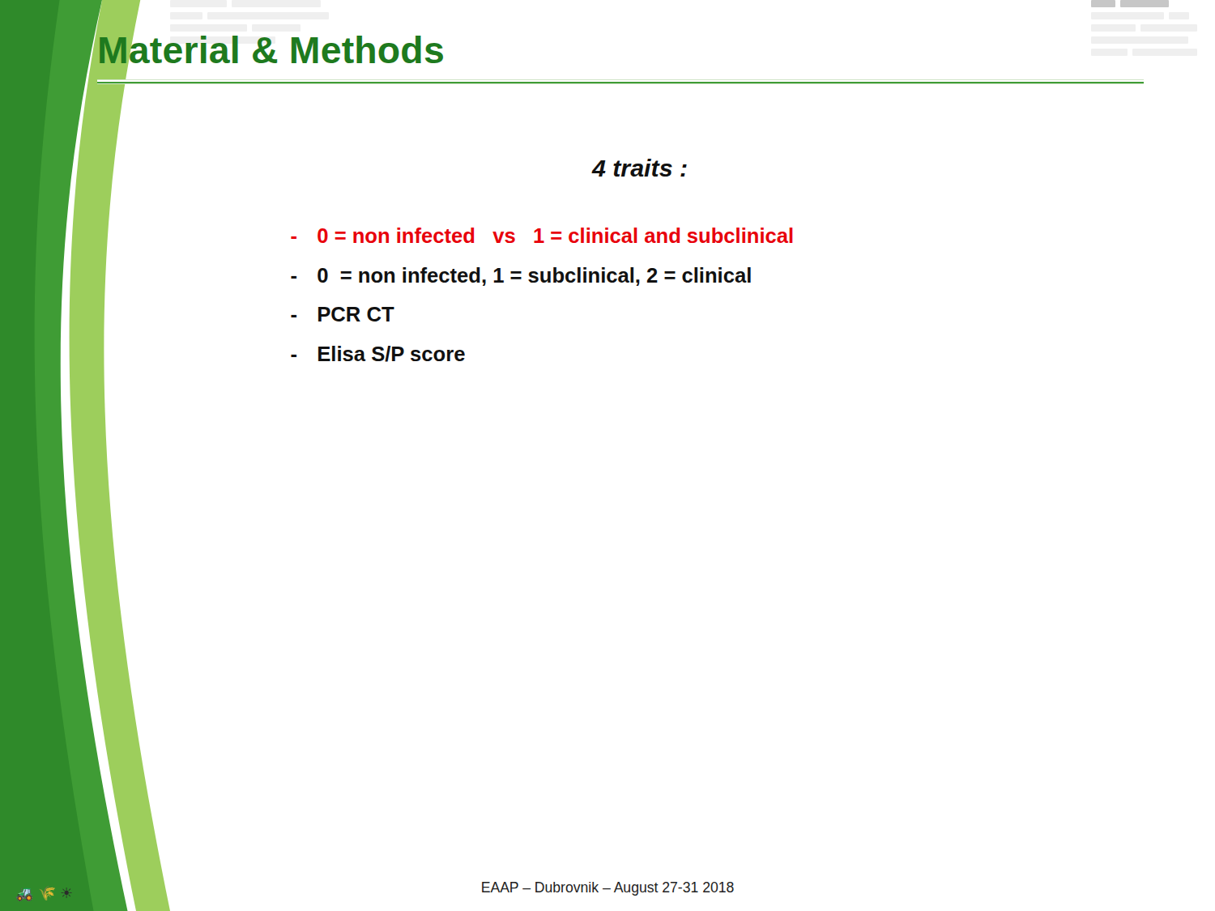Material & Methods
4 traits :
-0 = non infected vs 1 = clinical and subclinical
-0 = non infected, 1 = subclinical, 2 = clinical
-PCR CT
-Elisa S/P score
🚜 🌾 ☀
EAAP – Dubrovnik – August 27-31 2018